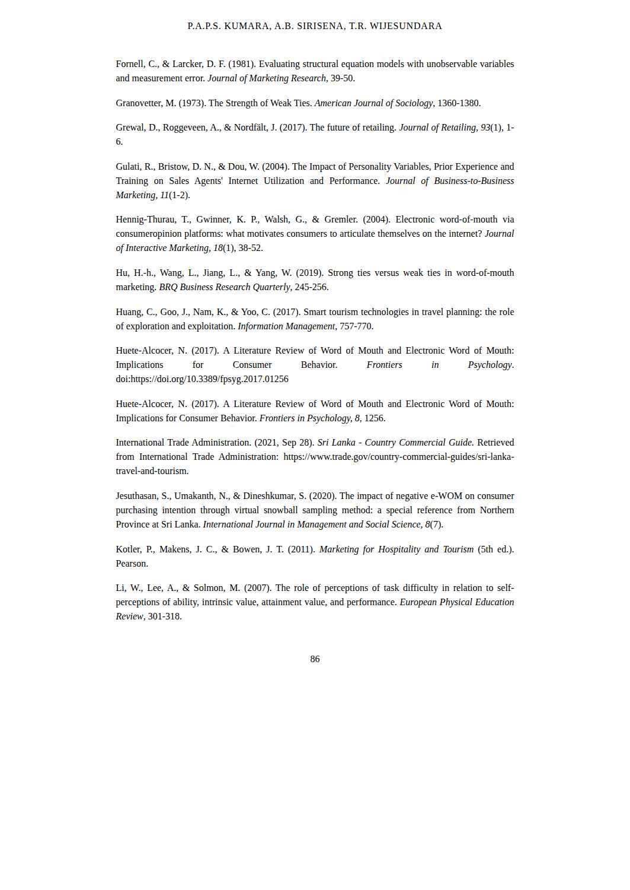P.A.P.S. KUMARA, A.B. SIRISENA, T.R. WIJESUNDARA
Fornell, C., & Larcker, D. F. (1981). Evaluating structural equation models with unobservable variables and measurement error. Journal of Marketing Research, 39-50.
Granovetter, M. (1973). The Strength of Weak Ties. American Journal of Sociology, 1360-1380.
Grewal, D., Roggeveen, A., & Nordfält, J. (2017). The future of retailing. Journal of Retailing, 93(1), 1-6.
Gulati, R., Bristow, D. N., & Dou, W. (2004). The Impact of Personality Variables, Prior Experience and Training on Sales Agents' Internet Utilization and Performance. Journal of Business-to-Business Marketing, 11(1-2).
Hennig-Thurau, T., Gwinner, K. P., Walsh, G., & Gremler. (2004). Electronic word-of-mouth via consumeropinion platforms: what motivates consumers to articulate themselves on the internet? Journal of Interactive Marketing, 18(1), 38-52.
Hu, H.-h., Wang, L., Jiang, L., & Yang, W. (2019). Strong ties versus weak ties in word-of-mouth marketing. BRQ Business Research Quarterly, 245-256.
Huang, C., Goo, J., Nam, K., & Yoo, C. (2017). Smart tourism technologies in travel planning: the role of exploration and exploitation. Information Management, 757-770.
Huete-Alcocer, N. (2017). A Literature Review of Word of Mouth and Electronic Word of Mouth: Implications for Consumer Behavior. Frontiers in Psychology. doi:https://doi.org/10.3389/fpsyg.2017.01256
Huete-Alcocer, N. (2017). A Literature Review of Word of Mouth and Electronic Word of Mouth: Implications for Consumer Behavior. Frontiers in Psychology, 8, 1256.
International Trade Administration. (2021, Sep 28). Sri Lanka - Country Commercial Guide. Retrieved from International Trade Administration: https://www.trade.gov/country-commercial-guides/sri-lanka-travel-and-tourism.
Jesuthasan, S., Umakanth, N., & Dineshkumar, S. (2020). The impact of negative e-WOM on consumer purchasing intention through virtual snowball sampling method: a special reference from Northern Province at Sri Lanka. International Journal in Management and Social Science, 8(7).
Kotler, P., Makens, J. C., & Bowen, J. T. (2011). Marketing for Hospitality and Tourism (5th ed.). Pearson.
Li, W., Lee, A., & Solmon, M. (2007). The role of perceptions of task difficulty in relation to self-perceptions of ability, intrinsic value, attainment value, and performance. European Physical Education Review, 301-318.
86